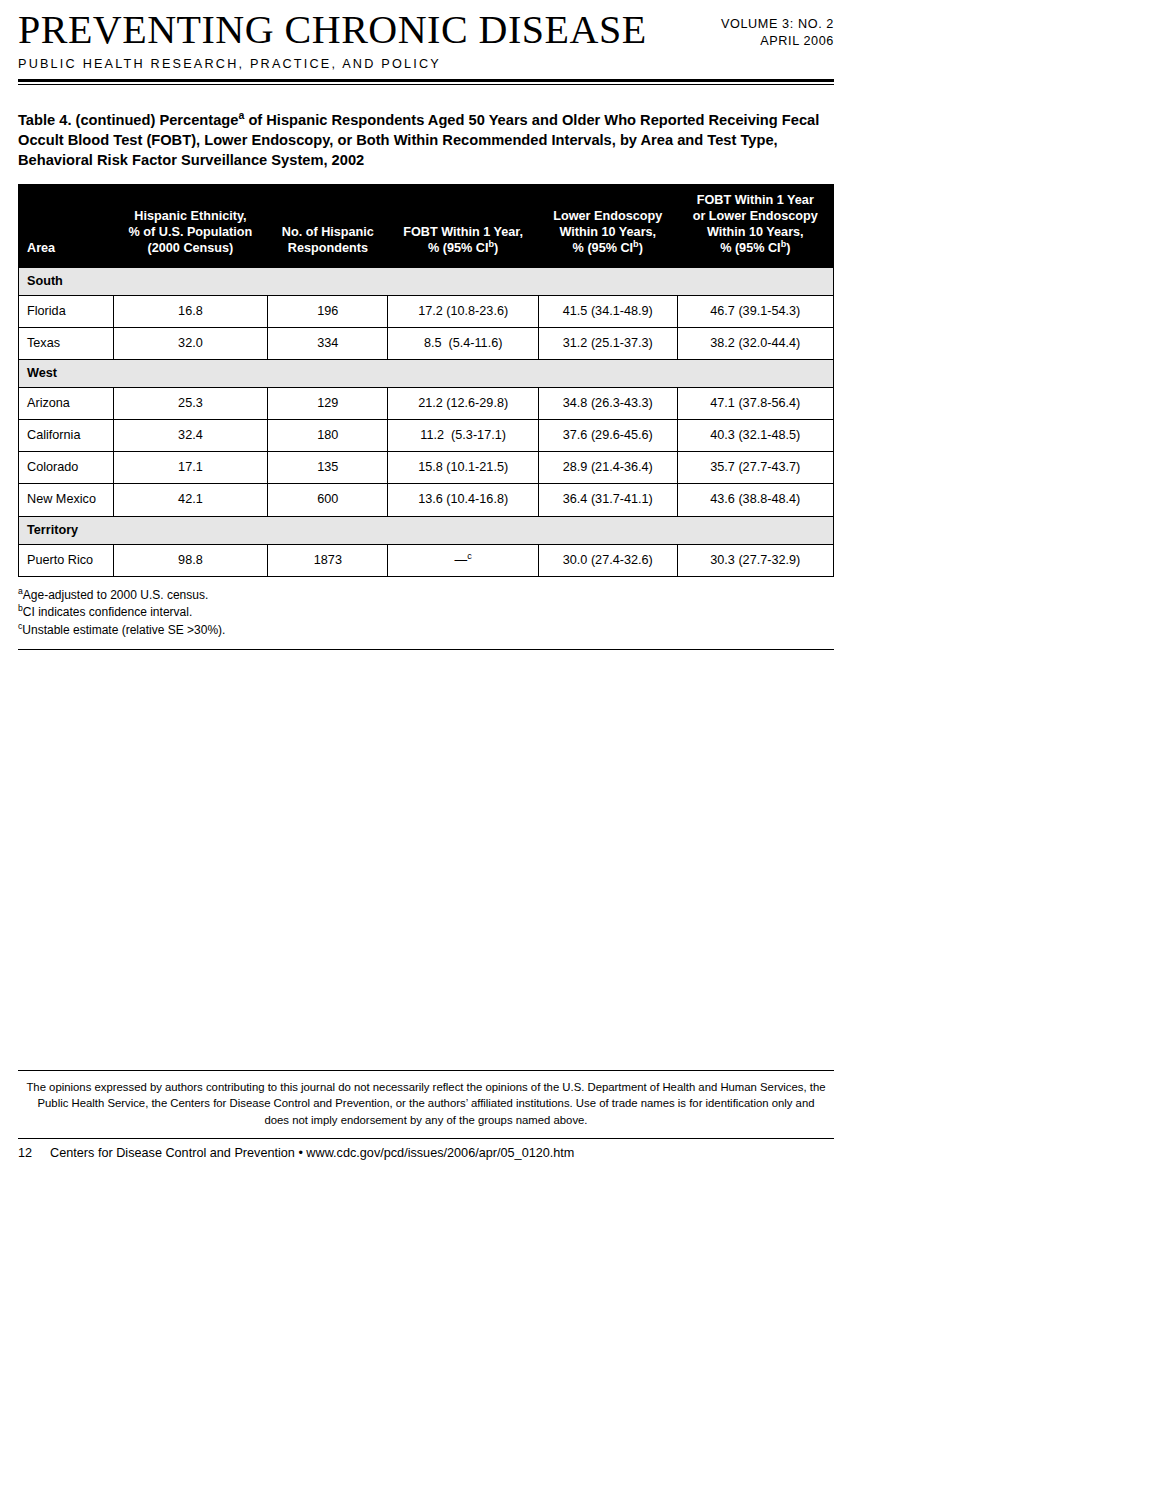PREVENTING CHRONIC DISEASE
PUBLIC HEALTH RESEARCH, PRACTICE, AND POLICY
VOLUME 3: NO. 2
APRIL 2006
Table 4. (continued) Percentagea of Hispanic Respondents Aged 50 Years and Older Who Reported Receiving Fecal Occult Blood Test (FOBT), Lower Endoscopy, or Both Within Recommended Intervals, by Area and Test Type, Behavioral Risk Factor Surveillance System, 2002
| Area | Hispanic Ethnicity, % of U.S. Population (2000 Census) | No. of Hispanic Respondents | FOBT Within 1 Year, % (95% CI b ) | Lower Endoscopy Within 10 Years, % (95% CI b ) | FOBT Within 1 Year or Lower Endoscopy Within 10 Years, % (95% CI b ) |
| --- | --- | --- | --- | --- | --- |
| South |
| Florida | 16.8 | 196 | 17.2 (10.8-23.6) | 41.5 (34.1-48.9) | 46.7 (39.1-54.3) |
| Texas | 32.0 | 334 | 8.5 (5.4-11.6) | 31.2 (25.1-37.3) | 38.2 (32.0-44.4) |
| West |
| Arizona | 25.3 | 129 | 21.2 (12.6-29.8) | 34.8 (26.3-43.3) | 47.1 (37.8-56.4) |
| California | 32.4 | 180 | 11.2 (5.3-17.1) | 37.6 (29.6-45.6) | 40.3 (32.1-48.5) |
| Colorado | 17.1 | 135 | 15.8 (10.1-21.5) | 28.9 (21.4-36.4) | 35.7 (27.7-43.7) |
| New Mexico | 42.1 | 600 | 13.6 (10.4-16.8) | 36.4 (31.7-41.1) | 43.6 (38.8-48.4) |
| Territory |
| Puerto Rico | 98.8 | 1873 | — c | 30.0 (27.4-32.6) | 30.3 (27.7-32.9) |
aAge-adjusted to 2000 U.S. census.
bCI indicates confidence interval.
cUnstable estimate (relative SE >30%).
The opinions expressed by authors contributing to this journal do not necessarily reflect the opinions of the U.S. Department of Health and Human Services, the Public Health Service, the Centers for Disease Control and Prevention, or the authors’ affiliated institutions. Use of trade names is for identification only and does not imply endorsement by any of the groups named above.
12 Centers for Disease Control and Prevention • www.cdc.gov/pcd/issues/2006/apr/05_0120.htm